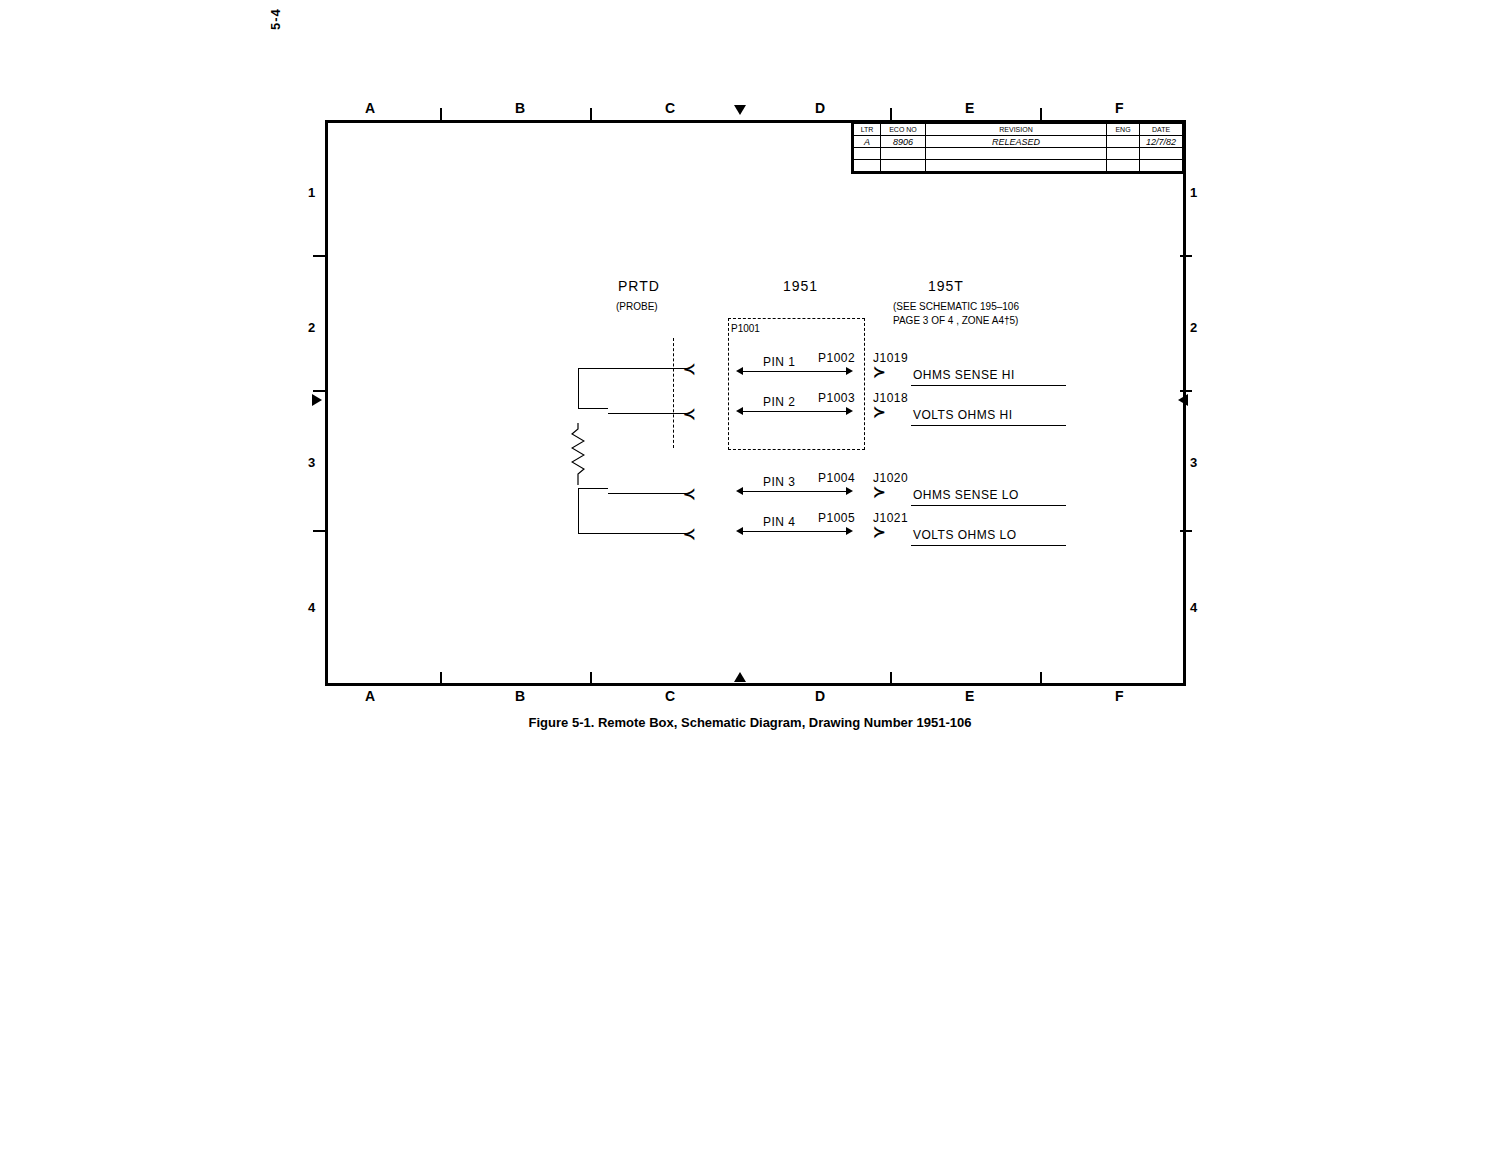5-4
A
B
C
D
E
F
A
B
C
D
E
F
1
2
3
4
1
2
3
4
| LTR | ECO NO | REVISION | ENG | DATE |
| --- | --- | --- | --- | --- |
| A | 8906 | RELEASED | | 12/7/82 |
PRTD
(PROBE)
1951
195T
(SEE SCHEMATIC 195–106
PAGE 3 OF 4 , ZONE A4†5)
P1001
≺
≺
≺
≺
PIN 1
P1002
PIN 2
P1003
PIN 3
P1004
PIN 4
P1005
≻
≻
≻
≻
J1019
OHMS SENSE HI
J1018
VOLTS OHMS HI
J1020
OHMS SENSE LO
J1021
VOLTS OHMS LO
Figure 5-1. Remote Box, Schematic Diagram, Drawing Number 1951-106